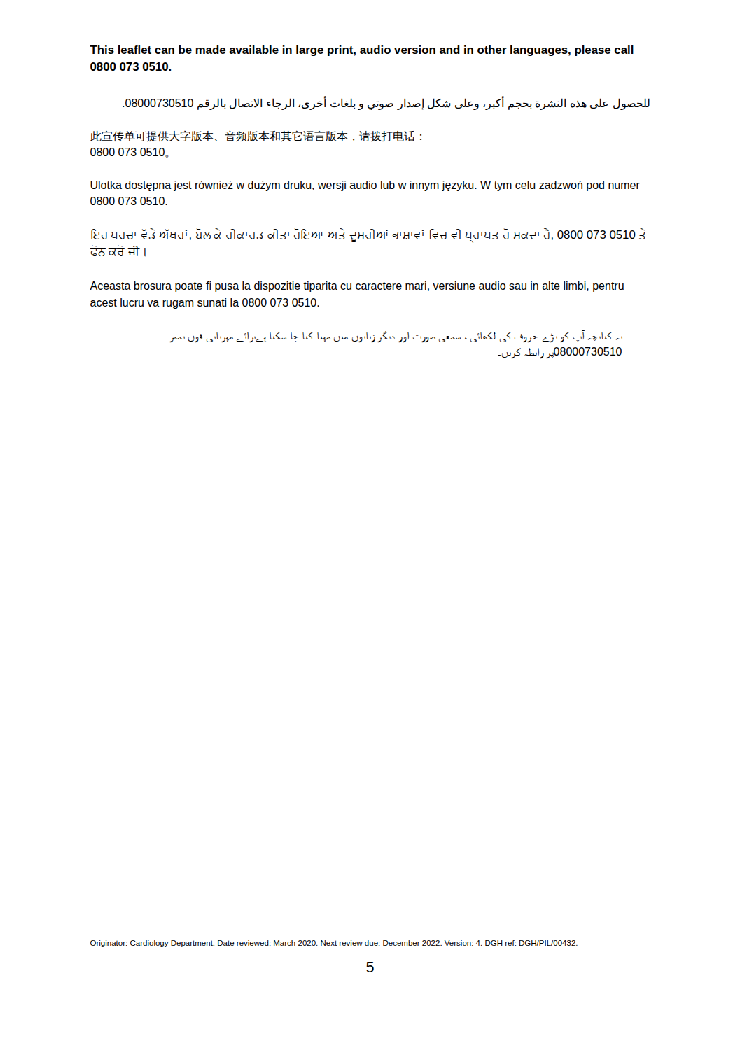This leaflet can be made available in large print, audio version and in other languages, please call 0800 073 0510.
للحصول على هذه النشرة بحجم أكبر، وعلى شكل إصدار صوتي و بلغات أخرى، الرجاء الاتصال بالرقم 08000730510.
此宣传单可提供大字版本、音频版本和其它语言版本，请拨打电话：
0800 073 0510。
Ulotka dostępna jest również w dużym druku, wersji audio lub w innym języku. W tym celu zadzwoń pod numer 0800 073 0510.
ਇਹ ਪਰਚਾ ਵੱਡੇ ਅੱਖਰਾਂ, ਬੋਲ ਕੇ ਰੀਕਾਰਡ ਕੀਤਾ ਹੋਇਆ ਅਤੇ ਦੂਸਰੀਆਂ ਭਾਸ਼ਾਵਾਂ ਵਿਚ ਵੀ ਪ੍ਰਾਪਤ ਹੋ ਸਕਦਾ ਹੈ, 0800 073 0510 ਤੇ ਫੋਨ ਕਰੋ ਜੀ।
Aceasta brosura poate fi pusa la dispozitie tiparita cu caractere mari, versiune audio sau in alte limbi, pentru acest lucru va rugam sunati la 0800 073 0510.
یہ کتابچہ آپ کو بڑے حروف کی لکھائی ، سمعی صورت اور دیگر زبانوں میں مہیا کیا جا سکتا ہےبرائے مہربانی فون نمبر 08000730510پر رابطہ کریں۔
Originator: Cardiology Department. Date reviewed: March 2020. Next review due: December 2022. Version: 4. DGH ref: DGH/PIL/00432.
5